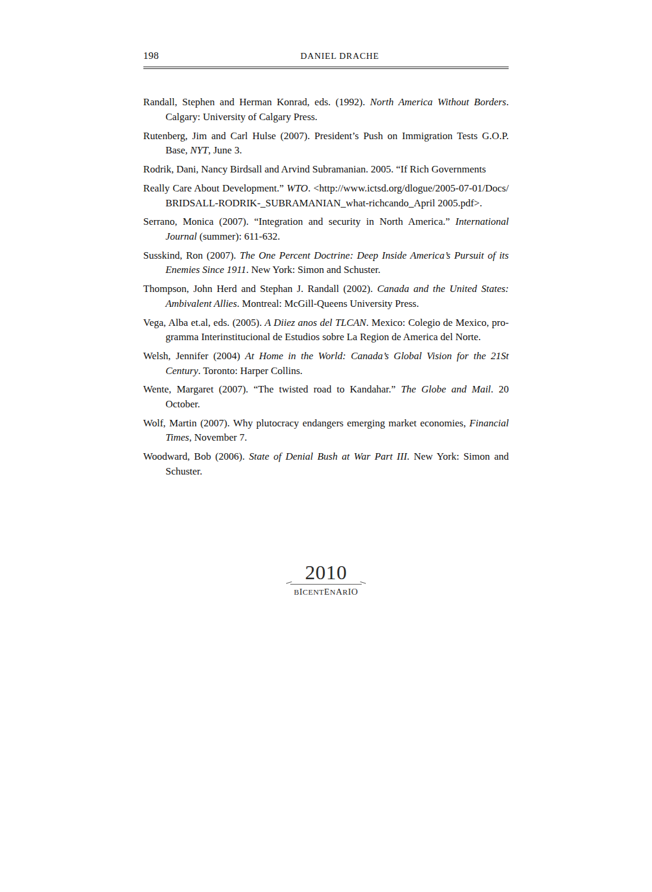198 Daniel Drache
Randall, Stephen and Herman Konrad, eds. (1992). North America Without Borders. Calgary: University of Calgary Press.
Rutenberg, Jim and Carl Hulse (2007). President’s Push on Immigration Tests G.O.P. Base, NYT, June 3.
Rodrik, Dani, Nancy Birdsall and Arvind Subramanian. 2005. “If Rich Governments
Really Care About Development.” WTO. <http://www.ictsd.org/dlogue/2005-07-01/Docs/BRIDSALL-RODRIK-_SUBRAMANIAN_what-richcando_April 2005.pdf>.
Serrano, Monica (2007). “Integration and security in North America.” International Journal (summer): 611-632.
Susskind, Ron (2007). The One Percent Doctrine: Deep Inside America’s Pursuit of its Enemies Since 1911. New York: Simon and Schuster.
Thompson, John Herd and Stephan J. Randall (2002). Canada and the United States: Ambivalent Allies. Montreal: McGill-Queens University Press.
Vega, Alba et.al, eds. (2005). A Diiez anos del TLCAN. Mexico: Colegio de Mexico, programma Interinstitucional de Estudios sobre La Region de America del Norte.
Welsh, Jennifer (2004) At Home in the World: Canada’s Global Vision for the 21St Century. Toronto: Harper Collins.
Wente, Margaret (2007). “The twisted road to Kandahar.” The Globe and Mail. 20 October.
Wolf, Martin (2007). Why plutocracy endangers emerging market economies, Financial Times, November 7.
Woodward, Bob (2006). State of Denial Bush at War Part III. New York: Simon and Schuster.
2010
BICENTENARIO